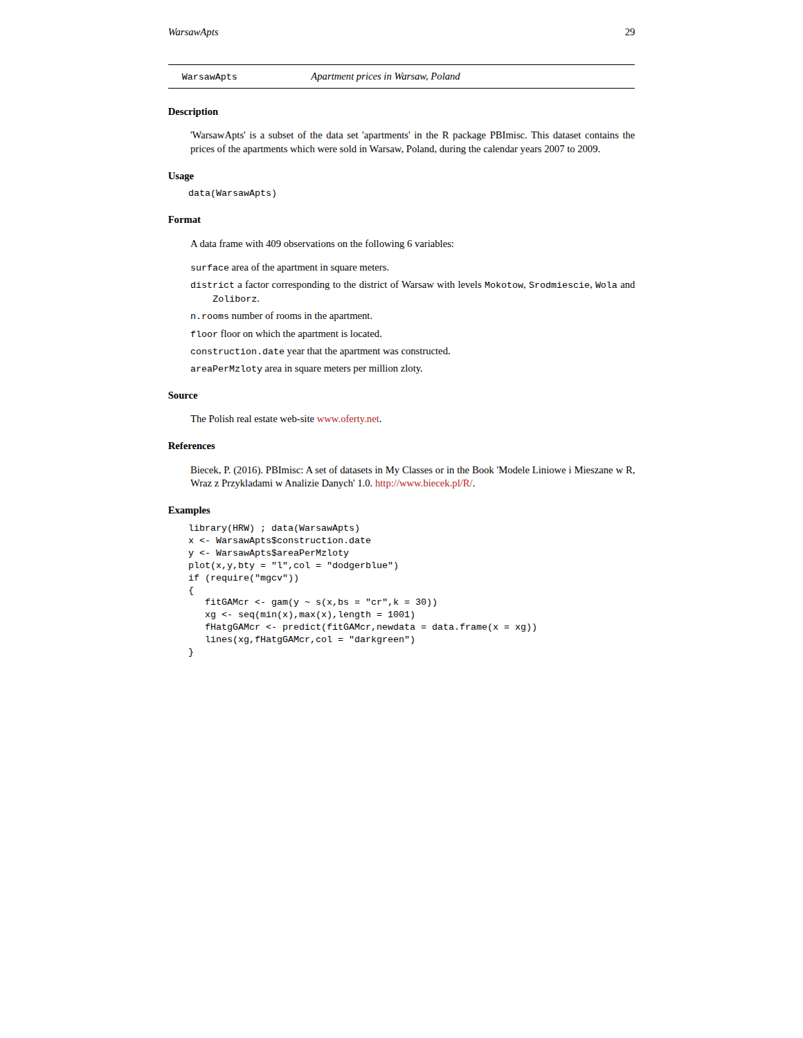WarsawApts 29
WarsawApts Apartment prices in Warsaw, Poland
Description
'WarsawApts' is a subset of the data set 'apartments' in the R package PBImisc. This dataset contains the prices of the apartments which were sold in Warsaw, Poland, during the calendar years 2007 to 2009.
Usage
data(WarsawApts)
Format
A data frame with 409 observations on the following 6 variables:
surface area of the apartment in square meters.
district a factor corresponding to the district of Warsaw with levels Mokotow, Srodmiescie, Wola and Zoliborz.
n.rooms number of rooms in the apartment.
floor floor on which the apartment is located.
construction.date year that the apartment was constructed.
areaPerMzloty area in square meters per million zloty.
Source
The Polish real estate web-site www.oferty.net.
References
Biecek, P. (2016). PBImisc: A set of datasets in My Classes or in the Book 'Modele Liniowe i Mieszane w R, Wraz z Przykladami w Analizie Danych' 1.0. http://www.biecek.pl/R/.
Examples
library(HRW) ; data(WarsawApts)
x <- WarsawApts$construction.date
y <- WarsawApts$areaPerMzloty
plot(x,y,bty = "l",col = "dodgerblue")
if (require("mgcv"))
{
   fitGAMcr <- gam(y ~ s(x,bs = "cr",k = 30))
   xg <- seq(min(x),max(x),length = 1001)
   fHatgGAMcr <- predict(fitGAMcr,newdata = data.frame(x = xg))
   lines(xg,fHatgGAMcr,col = "darkgreen")
}